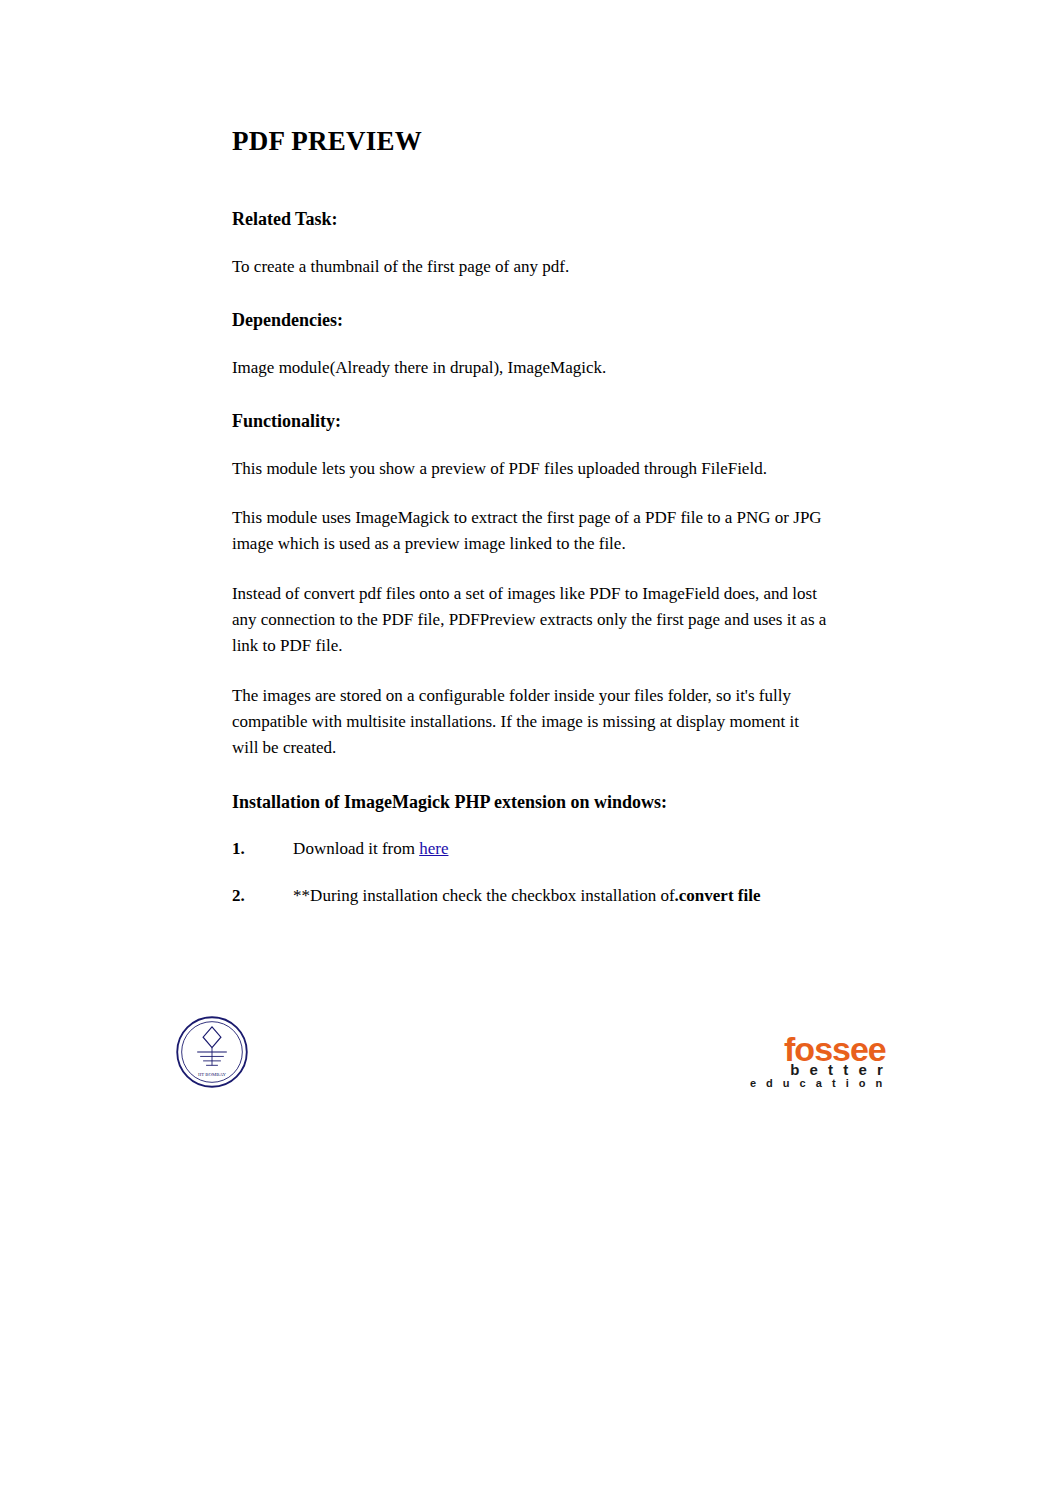PDF PREVIEW
Related Task:
To create a thumbnail of the first page of any pdf.
Dependencies:
Image module(Already there in drupal), ImageMagick.
Functionality:
This module lets you show a preview of PDF files uploaded through FileField.
This module uses ImageMagick to extract the first page of a PDF file to a PNG or JPG image which is used as a preview image linked to the file.
Instead of convert pdf files onto a set of images like PDF to ImageField does, and lost any connection to the PDF file, PDFPreview extracts only the first page and uses it as a link to PDF file.
The images are stored on a configurable folder inside your files folder, so it's fully compatible with multisite installations. If the image is missing at display moment it will be created.
Installation of ImageMagick PHP extension on windows:
1. Download it from here
2. **During installation check the checkbox installation of.convert file
IIT BOMBAY
fossee b e t t e r e d u c a t i o n